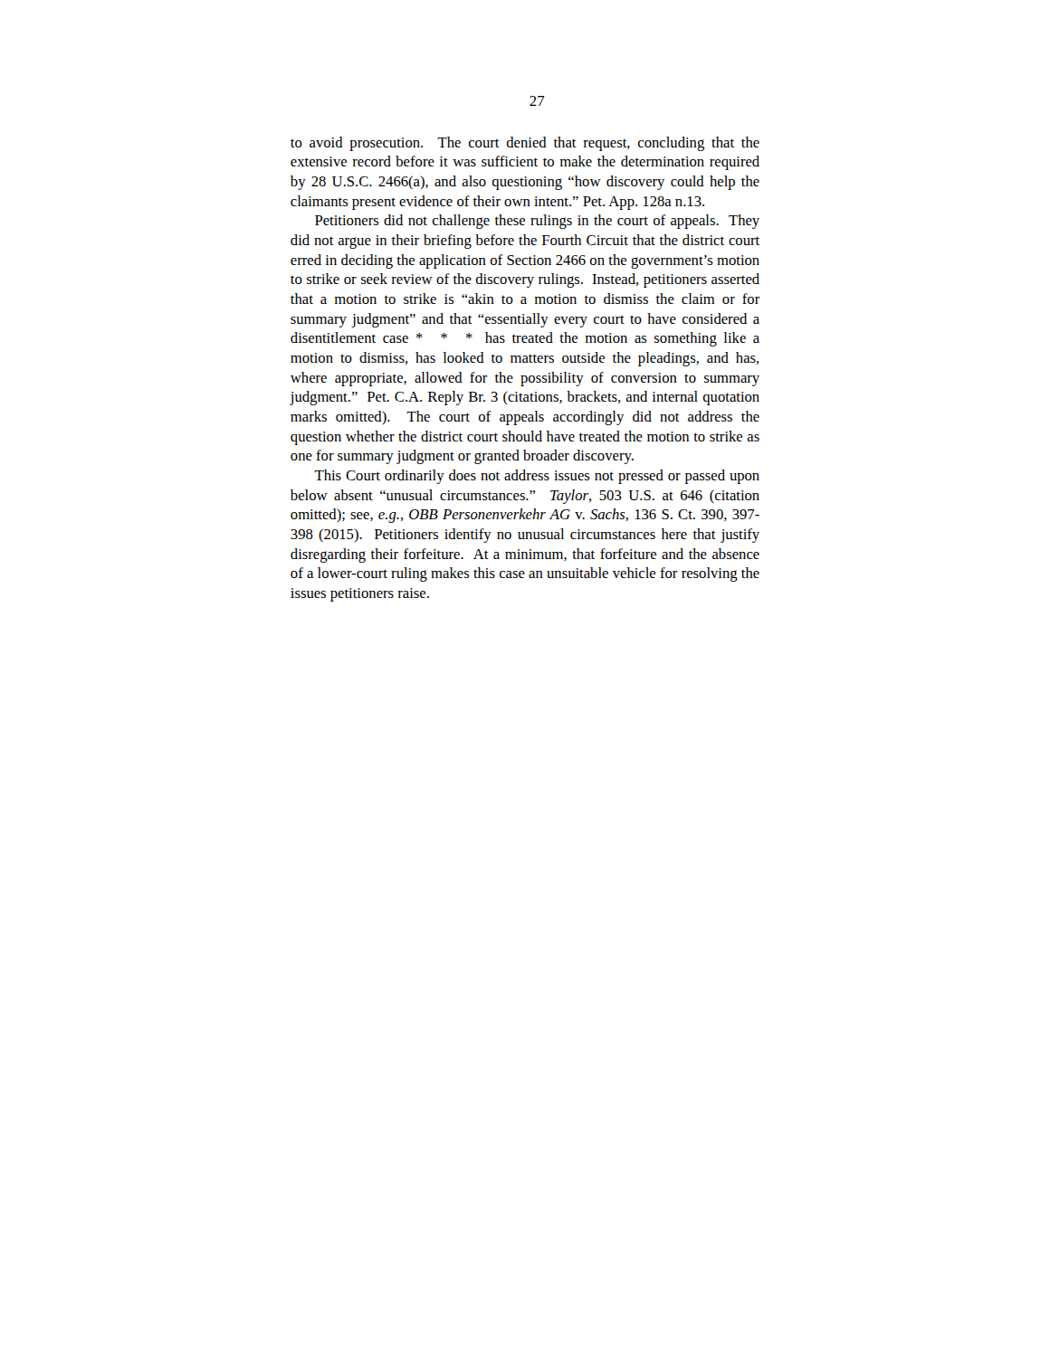27
to avoid prosecution. The court denied that request, concluding that the extensive record before it was sufficient to make the determination required by 28 U.S.C. 2466(a), and also questioning “how discovery could help the claimants present evidence of their own intent.” Pet. App. 128a n.13.
Petitioners did not challenge these rulings in the court of appeals. They did not argue in their briefing before the Fourth Circuit that the district court erred in deciding the application of Section 2466 on the government’s motion to strike or seek review of the discovery rulings. Instead, petitioners asserted that a motion to strike is “akin to a motion to dismiss the claim or for summary judgment” and that “essentially every court to have considered a disentitlement case * * * has treated the motion as something like a motion to dismiss, has looked to matters outside the pleadings, and has, where appropriate, allowed for the possibility of conversion to summary judgment.” Pet. C.A. Reply Br. 3 (citations, brackets, and internal quotation marks omitted). The court of appeals accordingly did not address the question whether the district court should have treated the motion to strike as one for summary judgment or granted broader discovery.
This Court ordinarily does not address issues not pressed or passed upon below absent “unusual circumstances.” Taylor, 503 U.S. at 646 (citation omitted); see, e.g., OBB Personenverkehr AG v. Sachs, 136 S. Ct. 390, 397-398 (2015). Petitioners identify no unusual circumstances here that justify disregarding their forfeiture. At a minimum, that forfeiture and the absence of a lower-court ruling makes this case an unsuitable vehicle for resolving the issues petitioners raise.